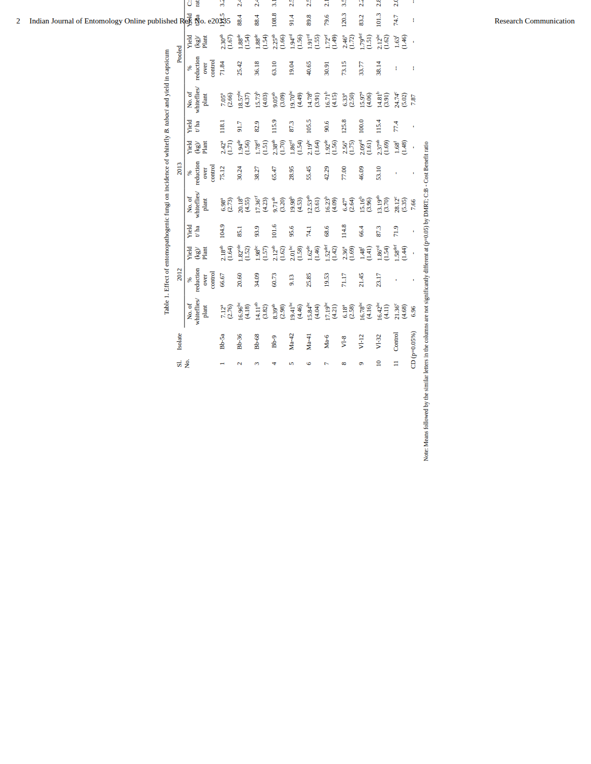2 Indian Journal of Entomology Online published Ref. No. e20335
Research Communication
Table 1. Effect of entomopathogenic fungi on incidence of whitefly B. tabaci and yield in capsicum
| Sl. No. | Isolate | 2012 | 2013 | Pooled |
| --- | --- | --- | --- | --- |
| No. of whiteflies/ plant | % reduction over control | Yield (kg)/ Plant | Yield t/ ha | No. of whiteflies/ plant | % reduction over control | Yield (kg)/ Plant | Yield t/ ha | No. of whiteflies/ plant | % reduction over control | Yield (kg)/ Plant | Yield t/ ha | C:B ratio |
| 1 | Bb-5a | 7.12 a (2.76) | 66.67 | 2.18 ab (1.64) | 104.9 | 6.98 a (2.73) | 75.12 | 2.42 a (1.71) | 118.1 | 7.05 a (2.66) | 71.84 | 2.30 ab (1.67) | 111.5 | 3.25 |
| 2 | Bb-36 | 16.96 bc (4.18) | 20.60 | 1.82 cde (1.52) | 85.1 | 20.18 b (4.55) | 30.24 | 1.94 de (1.56) | 91.7 | 18.57 bc (4.37) | 25.42 | 1.88 de (1.54) | 88.4 | 2.46 |
| 3 | Bb-68 | 14.11 ab (3.82) | 34.09 | 1.98 bc (1.57) | 93.9 | 17.36 cf (4.23) | 38.27 | 1.78 ef (1.51) | 82.9 | 15.73 b (4.03) | 36.18 | 1.88 de (1.54) | 88.4 | 2.46 |
| 4 | Bb-9 | 8.39 ab (2.98) | 60.73 | 2.12 ab (1.62) | 101.6 | 9.71 ab (3.20) | 65.47 | 2.38 ab (1.70) | 115.9 | 9.05 ab (3.09) | 63.10 | 2.25 ab (1.66) | 108.8 | 3.14 |
| 5 | Ma-42 | 19.41 bc (4.46) | 9.13 | 2.01 bc (1.58) | 95.6 | 19.98 b (4.53) | 28.95 | 1.86 ef (1.54) | 87.3 | 19.70 bc (4.49) | 19.04 | 1.94 cd (1.56) | 91.4 | 2.56 |
| 6 | Ma-41 | 15.84 bc (4.04) | 25.85 | 1.62 de (1.46) | 74.1 | 12.53 ab (3.61) | 55.45 | 2.19 bc (1.64) | 105.5 | 14.78 b (3.91) | 40.65 | 1.91 cd (1.55) | 89.8 | 2.51 |
| 7 | Ma-6 | 17.19 bc (4.21) | 19.53 | 1.52 def (1.42) | 68.6 | 16.23 b (4.09) | 42.29 | 1.92 de (1.56) | 90.6 | 16.71 b (4.15) | 30.91 | 1.72 ef (1.49) | 79.6 | 2.16 |
| 8 | Vl-8 | 6.18 a (2.58) | 71.17 | 2.36 a (1.69) | 114.8 | 6.47 a (2.64) | 77.00 | 2.56 a (1.75) | 125.8 | 6.33 a (2.50) | 73.15 | 2.46 a (1.72) | 120.3 | 3.53 |
| 9 | Vl-12 | 16.78 bc (4.16) | 21.45 | 1.48 f (1.41) | 66.4 | 15.16 b (3.96) | 46.09 | 2.09 cd (1.61) | 100.0 | 15.97 a (4.06) | 33.77 | 1.79 def (1.51) | 83.2 | 2.29 |
| 10 | Vl-32 | 16.42 bc (4.11) | 23.17 | 1.86 cd (1.54) | 87.3 | 13.19 ab (3.70) | 53.10 | 2.37 ab (1.69) | 115.4 | 14.81 b (3.91) | 38.14 | 2.12 bc (1.62) | 101.3 | 2.89 |
| 11 | Control | 21.36 c (4.68) | - | 1.58 def (1.44) | 71.9 | 28.12 c (5.35) | - | 1.68 f (1.48) | 77.4 | 24.74 c (5.02) | -- | 1.63 f (1.46) | 74.7 | 2.00 |
| CD (p=0.05%) | 6.96 | - | - | - | 7.66 | - | - | - | 7.87 | -- | - | -- | -- |
Note: Means followed by the similar letters in the columns are not significantly different at (p=0.05) by DMRT; C:B - Cost Benefit ratio